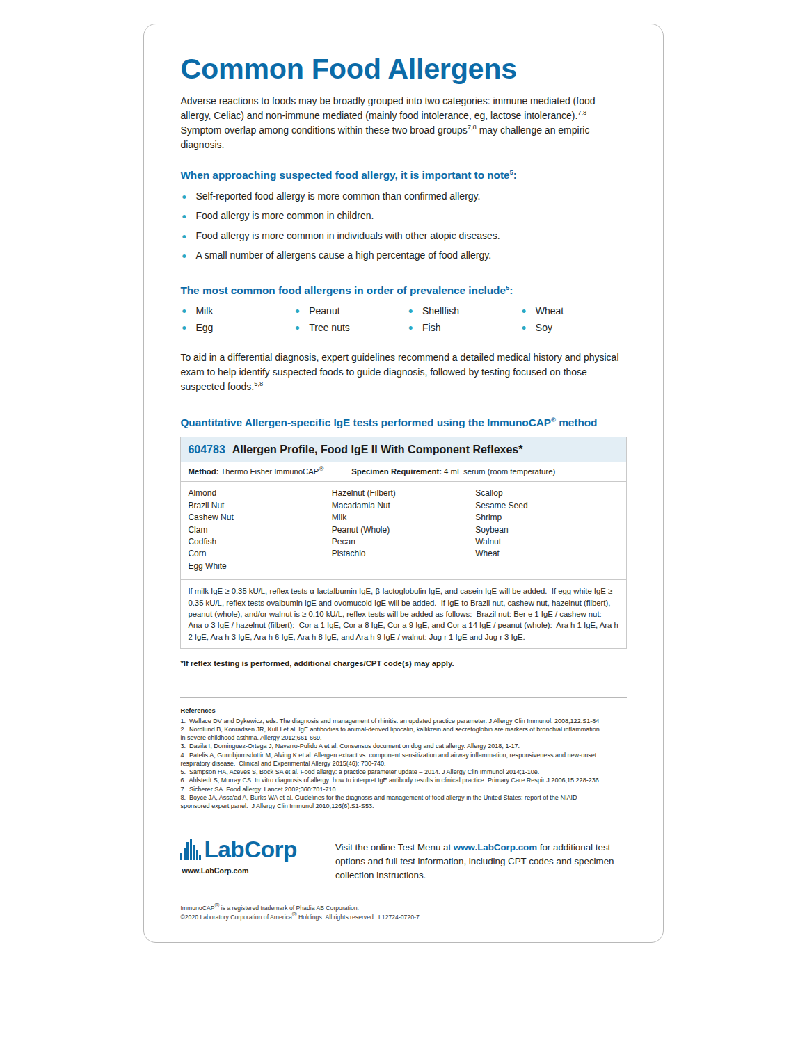Common Food Allergens
Adverse reactions to foods may be broadly grouped into two categories: immune mediated (food allergy, Celiac) and non-immune mediated (mainly food intolerance, eg, lactose intolerance).7,8 Symptom overlap among conditions within these two broad groups7,8 may challenge an empiric diagnosis.
When approaching suspected food allergy, it is important to note5:
Self-reported food allergy is more common than confirmed allergy.
Food allergy is more common in children.
Food allergy is more common in individuals with other atopic diseases.
A small number of allergens cause a high percentage of food allergy.
The most common food allergens in order of prevalence include5:
Milk
Peanut
Shellfish
Wheat
Egg
Tree nuts
Fish
Soy
To aid in a differential diagnosis, expert guidelines recommend a detailed medical history and physical exam to help identify suspected foods to guide diagnosis, followed by testing focused on those suspected foods.5,8
Quantitative Allergen-specific IgE tests performed using the ImmunoCAP® method
604783 Allergen Profile, Food IgE II With Component Reflexes*
Method: Thermo Fisher ImmunoCAP® Specimen Requirement: 4 mL serum (room temperature)
Almond
Brazil Nut
Cashew Nut
Clam
Codfish
Corn
Egg White
Hazelnut (Filbert)
Macadamia Nut
Milk
Peanut (Whole)
Pecan
Pistachio
Scallop
Sesame Seed
Shrimp
Soybean
Walnut
Wheat
If milk IgE ≥ 0.35 kU/L, reflex tests α-lactalbumin IgE, β-lactoglobulin IgE, and casein IgE will be added. If egg white IgE ≥ 0.35 kU/L, reflex tests ovalbumin IgE and ovomucoid IgE will be added. If IgE to Brazil nut, cashew nut, hazelnut (filbert), peanut (whole), and/or walnut is ≥ 0.10 kU/L, reflex tests will be added as follows: Brazil nut: Ber e 1 IgE / cashew nut: Ana o 3 IgE / hazelnut (filbert): Cor a 1 IgE, Cor a 8 IgE, Cor a 9 IgE, and Cor a 14 IgE / peanut (whole): Ara h 1 IgE, Ara h 2 IgE, Ara h 3 IgE, Ara h 6 IgE, Ara h 8 IgE, and Ara h 9 IgE / walnut: Jug r 1 IgE and Jug r 3 IgE.
*If reflex testing is performed, additional charges/CPT code(s) may apply.
References
1. Wallace DV and Dykewicz, eds. The diagnosis and management of rhinitis: an updated practice parameter. J Allergy Clin Immunol. 2008;122:S1-84
2. Nordlund B, Konradsen JR, Kull I et al. IgE antibodies to animal-derived lipocalin, kallikrein and secretoglobin are markers of bronchial inflammation
in severe childhood asthma. Allergy 2012;661-669.
3. Davila I, Dominguez-Ortega J, Navarro-Pulido A et al. Consensus document on dog and cat allergy. Allergy 2018; 1-17.
4. Patelis A, Gunnbjornsdottir M, Alving K et al. Allergen extract vs. component sensitization and airway inflammation, responsiveness and new-onset
respiratory disease. Clinical and Experimental Allergy 2015(46); 730-740.
5. Sampson HA, Aceves S, Bock SA et al. Food allergy: a practice parameter update – 2014. J Allergy Clin Immunol 2014;1-10e.
6. Ahlstedt S, Murray CS. In vitro diagnosis of allergy: how to interpret IgE antibody results in clinical practice. Primary Care Respir J 2006;15:228-236.
7. Sicherer SA. Food allergy. Lancet 2002;360:701-710.
8. Boyce JA, Assa'ad A, Burks WA et al. Guidelines for the diagnosis and management of food allergy in the United States: report of the NIAID-
sponsored expert panel. J Allergy Clin Immunol 2010;126(6):S1-S53.
LabCorp
www.LabCorp.com
Visit the online Test Menu at www.LabCorp.com for additional test options and full test information, including CPT codes and specimen collection instructions.
ImmunoCAP® is a registered trademark of Phadia AB Corporation.
©2020 Laboratory Corporation of America® Holdings All rights reserved. L12724-0720-7